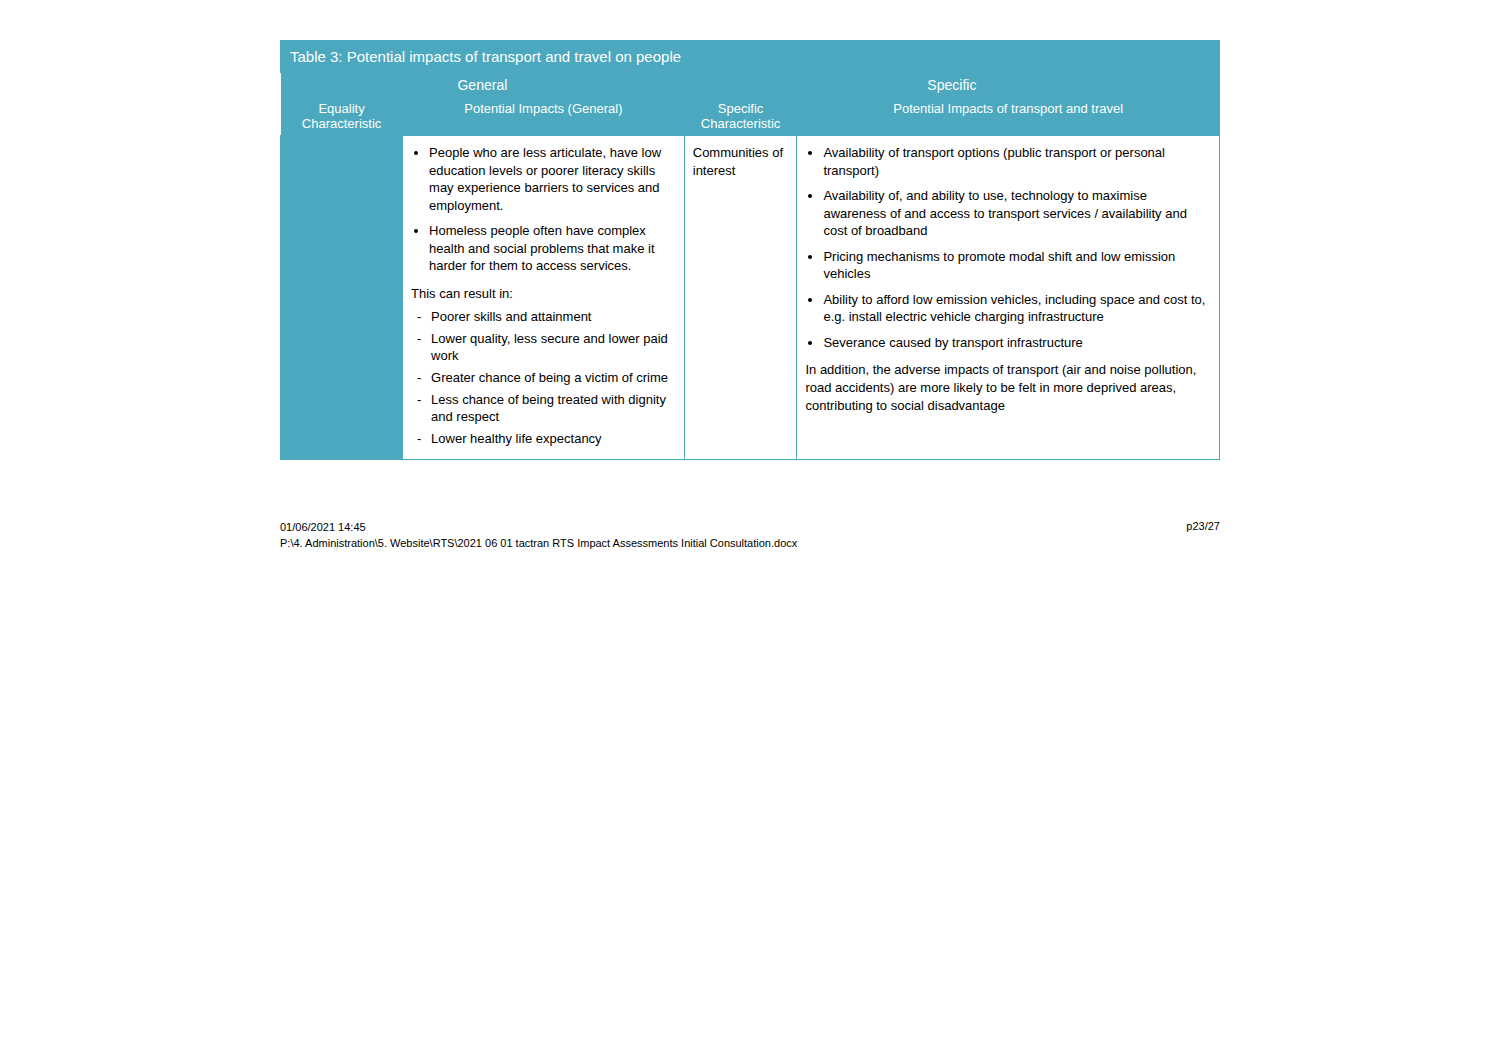Table 3: Potential impacts of transport and travel on people
| General | Specific |
| --- | --- |
| Equality Characteristic | Potential Impacts (General) | Specific Characteristic | Potential Impacts of transport and travel |
| | People who are less articulate, have low education levels or poorer literacy skills may experience barriers to services and employment. Homeless people often have complex health and social problems that make it harder for them to access services. This can result in: Poorer skills and attainment Lower quality, less secure and lower paid work Greater chance of being a victim of crime Less chance of being treated with dignity and respect Lower healthy life expectancy | Communities of interest | Availability of transport options (public transport or personal transport) Availability of, and ability to use, technology to maximise awareness of and access to transport services / availability and cost of broadband Pricing mechanisms to promote modal shift and low emission vehicles Ability to afford low emission vehicles, including space and cost to, e.g. install electric vehicle charging infrastructure Severance caused by transport infrastructure In addition, the adverse impacts of transport (air and noise pollution, road accidents) are more likely to be felt in more deprived areas, contributing to social disadvantage |
01/06/2021 14:45
P:\4. Administration\5. Website\RTS\2021 06 01 tactran RTS Impact Assessments Initial Consultation.docx
p23/27